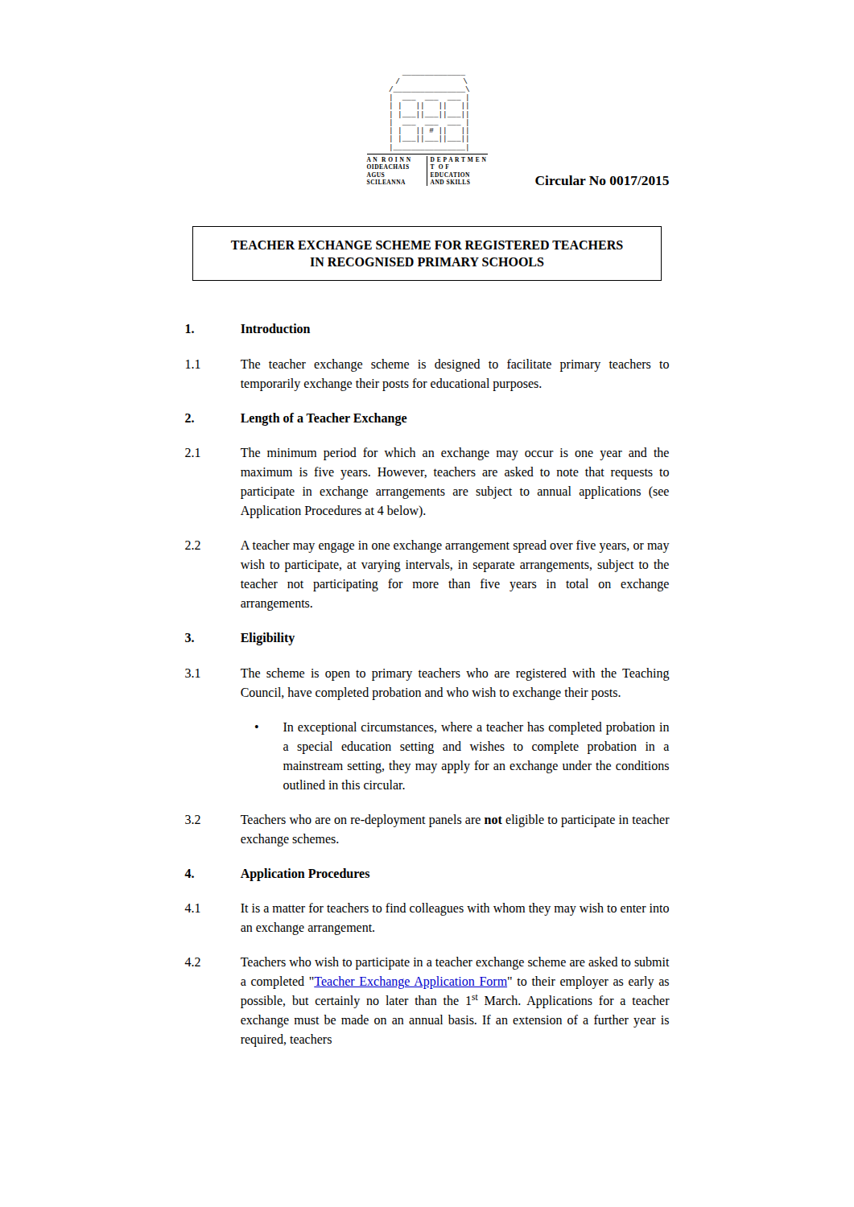______________ / \ /________________\ | ___ ___ ___ | | | || || || | |___||___||___|| | ___ ___ ___ | | | || # || || | |___||___||___|| |________________| A N R O I N N
OIDEACHAIS
AGUS SCILEANNA D E P A R T M E N T O F
EDUCATION
AND SKILLS
Circular No 0017/2015
TEACHER EXCHANGE SCHEME FOR REGISTERED TEACHERS
IN RECOGNISED PRIMARY SCHOOLS
1.
Introduction
1.1
The teacher exchange scheme is designed to facilitate primary teachers to temporarily exchange their posts for educational purposes.
2.
Length of a Teacher Exchange
2.1
The minimum period for which an exchange may occur is one year and the maximum is five years. However, teachers are asked to note that requests to participate in exchange arrangements are subject to annual applications (see Application Procedures at 4 below).
2.2
A teacher may engage in one exchange arrangement spread over five years, or may wish to participate, at varying intervals, in separate arrangements, subject to the teacher not participating for more than five years in total on exchange arrangements.
3.
Eligibility
3.1
The scheme is open to primary teachers who are registered with the Teaching Council, have completed probation and who wish to exchange their posts.
In exceptional circumstances, where a teacher has completed probation in a special education setting and wishes to complete probation in a mainstream setting, they may apply for an exchange under the conditions outlined in this circular.
3.2
Teachers who are on re-deployment panels are not eligible to participate in teacher exchange schemes.
4.
Application Procedures
4.1
It is a matter for teachers to find colleagues with whom they may wish to enter into an exchange arrangement.
4.2
Teachers who wish to participate in a teacher exchange scheme are asked to submit a completed "Teacher Exchange Application Form" to their employer as early as possible, but certainly no later than the 1st March. Applications for a teacher exchange must be made on an annual basis. If an extension of a further year is required, teachers